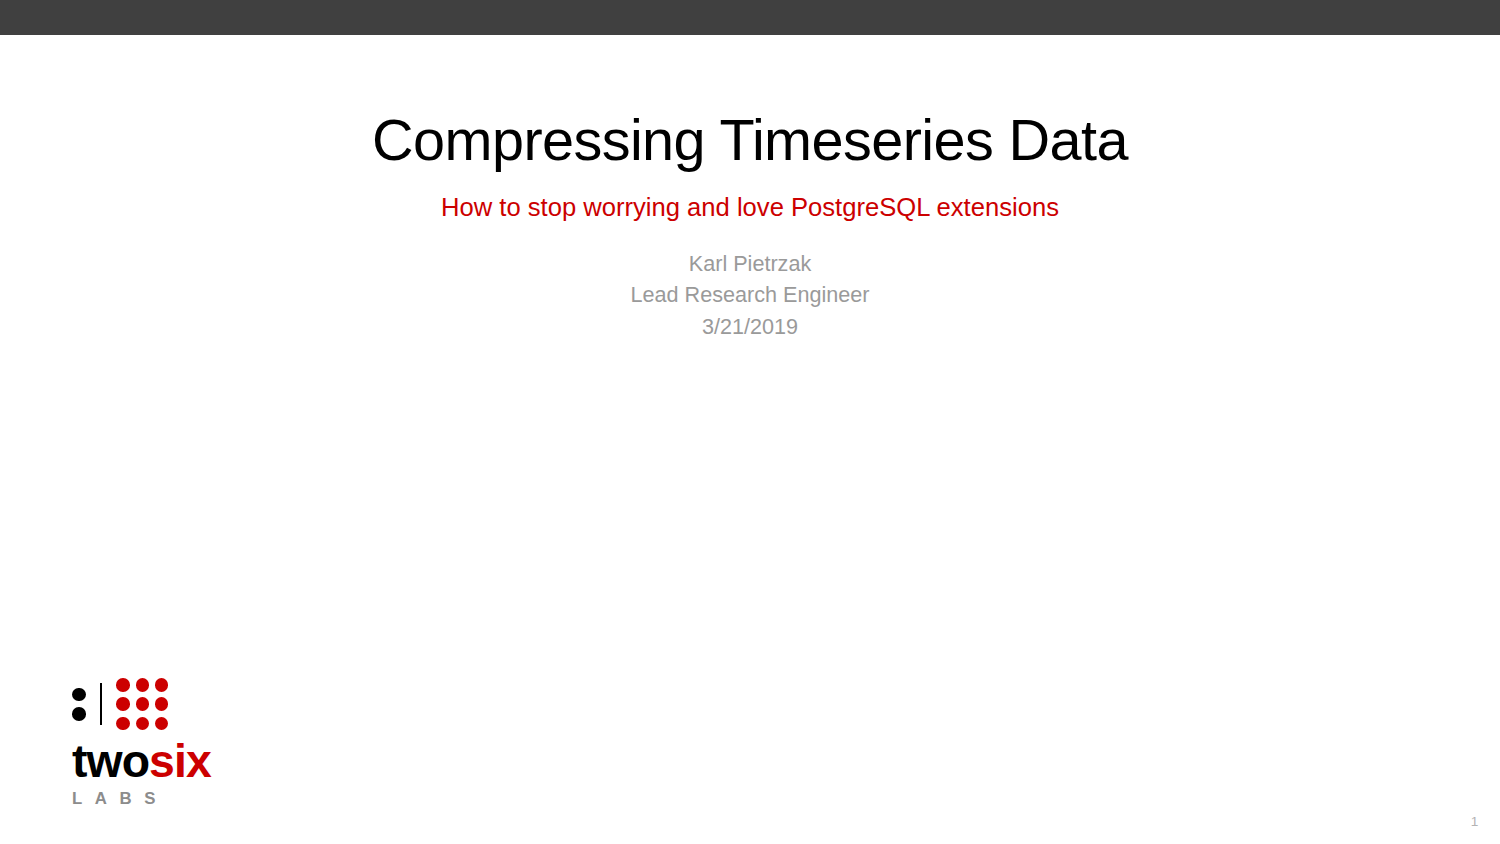Compressing Timeseries Data
How to stop worrying and love PostgreSQL extensions
Karl Pietrzak
Lead Research Engineer
3/21/2019
twosix
LABS
1